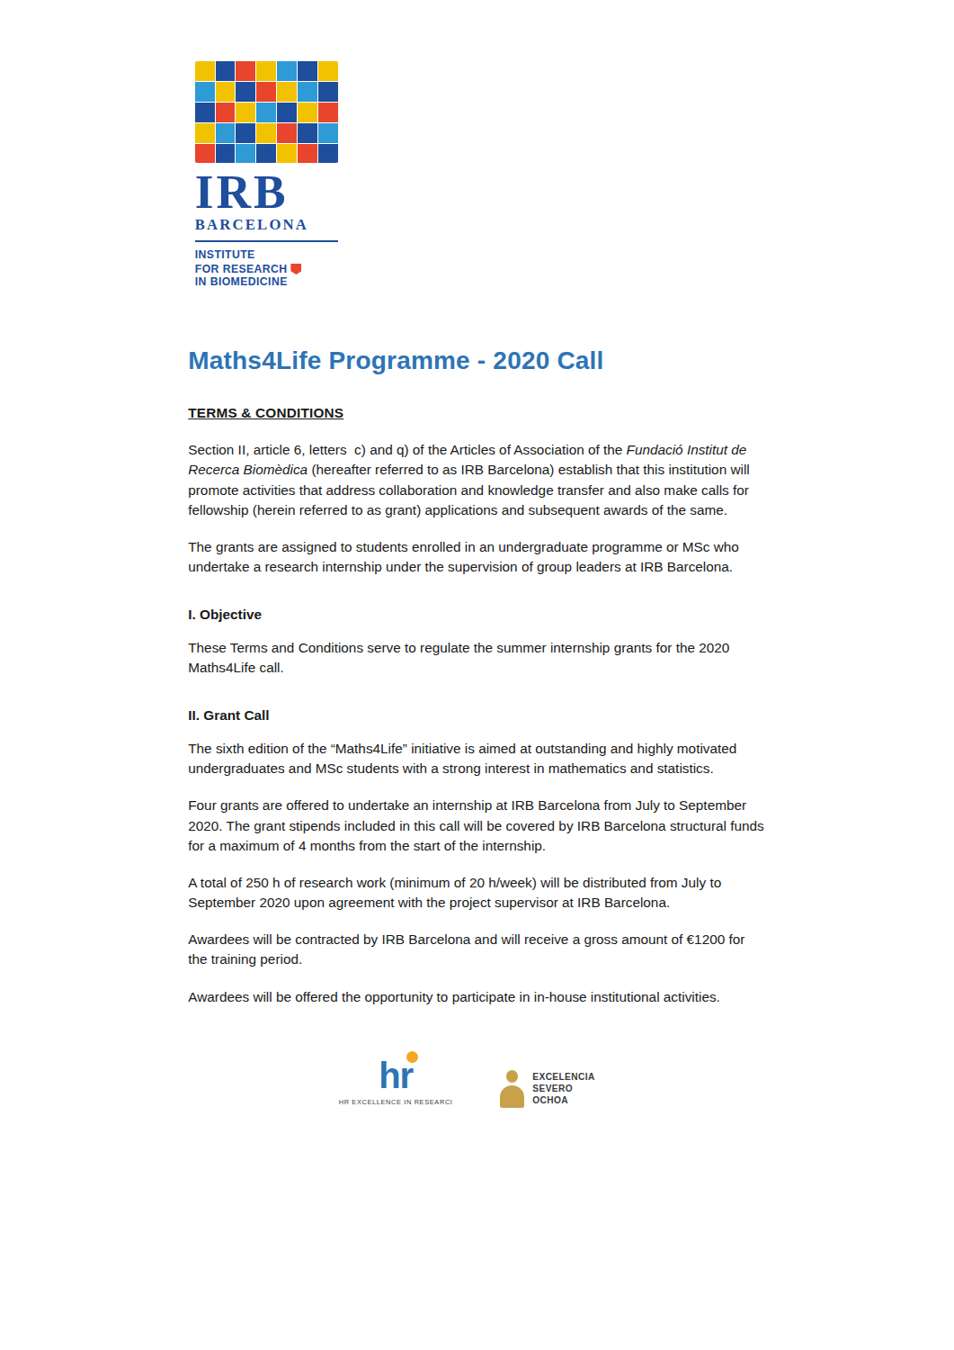IRB BARCELONA
Institute
for Research
in Biomedicine
Maths4Life Programme - 2020 Call
TERMS & CONDITIONS
Section II, article 6, letters c) and q) of the Articles of Association of the Fundació Institut de Recerca Biomèdica (hereafter referred to as IRB Barcelona) establish that this institution will promote activities that address collaboration and knowledge transfer and also make calls for fellowship (herein referred to as grant) applications and subsequent awards of the same.
The grants are assigned to students enrolled in an undergraduate programme or MSc who undertake a research internship under the supervision of group leaders at IRB Barcelona.
I. Objective
These Terms and Conditions serve to regulate the summer internship grants for the 2020 Maths4Life call.
II. Grant Call
The sixth edition of the “Maths4Life” initiative is aimed at outstanding and highly motivated undergraduates and MSc students with a strong interest in mathematics and statistics.
Four grants are offered to undertake an internship at IRB Barcelona from July to September 2020. The grant stipends included in this call will be covered by IRB Barcelona structural funds for a maximum of 4 months from the start of the internship.
A total of 250 h of research work (minimum of 20 h/week) will be distributed from July to September 2020 upon agreement with the project supervisor at IRB Barcelona.
Awardees will be contracted by IRB Barcelona and will receive a gross amount of €1200 for the training period.
Awardees will be offered the opportunity to participate in in-house institutional activities.
hr
HR EXCELLENCE IN RESEARCI
EXCELENCIA
SEVERO
OCHOA